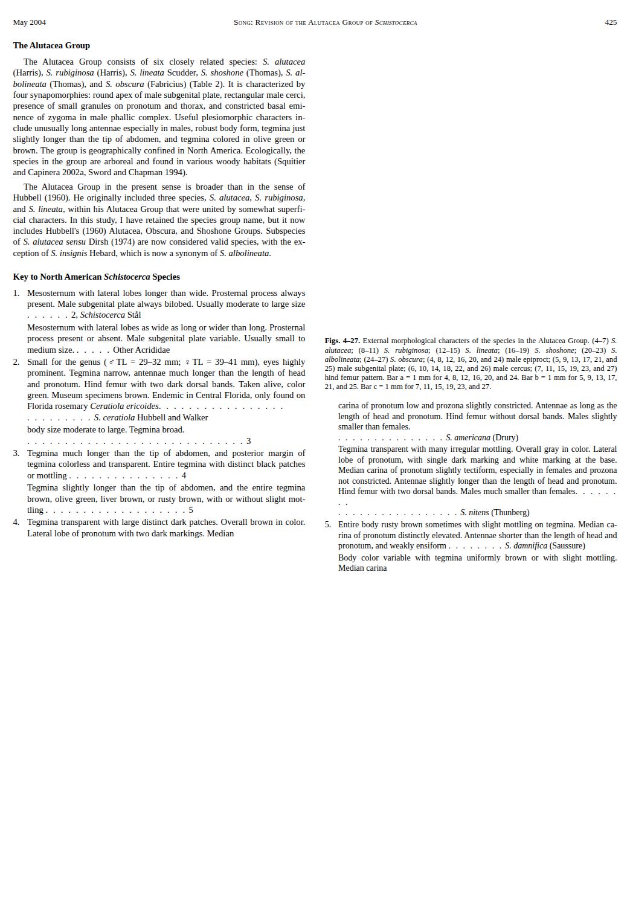May 2004 Song: Revision of the Alutacea Group of Schistocerca 425
The Alutacea Group
The Alutacea Group consists of six closely related species: S. alutacea (Harris), S. rubiginosa (Harris), S. lineata Scudder, S. shoshone (Thomas), S. albolineata (Thomas), and S. obscura (Fabricius) (Table 2). It is characterized by four synapomorphies: round apex of male subgenital plate, rectangular male cerci, presence of small granules on pronotum and thorax, and constricted basal eminence of zygoma in male phallic complex. Useful plesiomorphic characters include unusually long antennae especially in males, robust body form, tegmina just slightly longer than the tip of abdomen, and tegmina colored in olive green or brown. The group is geographically confined in North America. Ecologically, the species in the group are arboreal and found in various woody habitats (Squitier and Capinera 2002a, Sword and Chapman 1994).
The Alutacea Group in the present sense is broader than in the sense of Hubbell (1960). He originally included three species, S. alutacea, S. rubiginosa, and S. lineata, within his Alutacea Group that were united by somewhat superficial characters. In this study, I have retained the species group name, but it now includes Hubbell's (1960) Alutacea, Obscura, and Shoshone Groups. Subspecies of S. alutacea sensu Dirsh (1974) are now considered valid species, with the exception of S. insignis Hebard, which is now a synonym of S. albolineata.
Key to North American Schistocerca Species
1. Mesosternum with lateral lobes longer than wide. Prosternal process always present. Male subgenital plate always bilobed. Usually moderate to large size . . . . . . 2, Schistocerca Stål
Mesosternum with lateral lobes as wide as long or wider than long. Prosternal process present or absent. Male subgenital plate variable. Usually small to medium size. . . . . . Other Acrididae
2. Small for the genus (♂TL = 29–32 mm; ♀TL = 39–41 mm), eyes highly prominent. Tegmina narrow, antennae much longer than the length of head and pronotum. Hind femur with two dark dorsal bands. Taken alive, color green. Museum specimens brown. Endemic in Central Florida, only found on Florida rosemary Ceratiola ericoides. . . . . . . . . . . . . . . . .
. . . . . . . . . S. ceratiola Hubbell and Walker
body size moderate to large. Tegmina broad.
. . . . . . . . . . . . . . . . . . . . . . . . . . . . . 3
3. Tegmina much longer than the tip of abdomen, and posterior margin of tegmina colorless and transparent. Entire tegmina with distinct black patches or mottling . . . . . . . . . . . . . . . 4
Tegmina slightly longer than the tip of abdomen, and the entire tegmina brown, olive green, liver brown, or rusty brown, with or without slight mottling . . . . . . . . . . . . . . . . . . . 5
4. Tegmina transparent with large distinct dark patches. Overall brown in color. Lateral lobe of pronotum with two dark markings. Median
Figs. 4–27. External morphological characters of the species in the Alutacea Group. (4–7) S. alutacea; (8–11) S. rubiginosa; (12–15) S. lineata; (16–19) S. shoshone; (20–23) S. albolineata; (24–27) S. obscura; (4, 8, 12, 16, 20, and 24) male epiproct; (5, 9, 13, 17, 21, and 25) male subgenital plate; (6, 10, 14, 18, 22, and 26) male cercus; (7, 11, 15, 19, 23, and 27) hind femur pattern. Bar a = 1 mm for 4, 8, 12, 16, 20, and 24. Bar b = 1 mm for 5, 9, 13, 17, 21, and 25. Bar c = 1 mm for 7, 11, 15, 19, 23, and 27.
carina of pronotum low and prozona slightly constricted. Antennae as long as the length of head and pronotum. Hind femur without dorsal bands. Males slightly smaller than females.
. . . . . . . . . . . . . . . S. americana (Drury)
Tegmina transparent with many irregular mottling. Overall gray in color. Lateral lobe of pronotum, with single dark marking and white marking at the base. Median carina of pronotum slightly tectiform, especially in females and prozona not constricted. Antennae slightly longer than the length of head and pronotum. Hind femur with two dorsal bands. Males much smaller than females. . . . . . . .
. . . . . . . . . . . . . . . . . S. nitens (Thunberg)
5. Entire body rusty brown sometimes with slight mottling on tegmina. Median carina of pronotum distinctly elevated. Antennae shorter than the length of head and pronotum, and weakly ensiform . . . . . . . . S. damnifica (Saussure)
Body color variable with tegmina uniformly brown or with slight mottling. Median carina